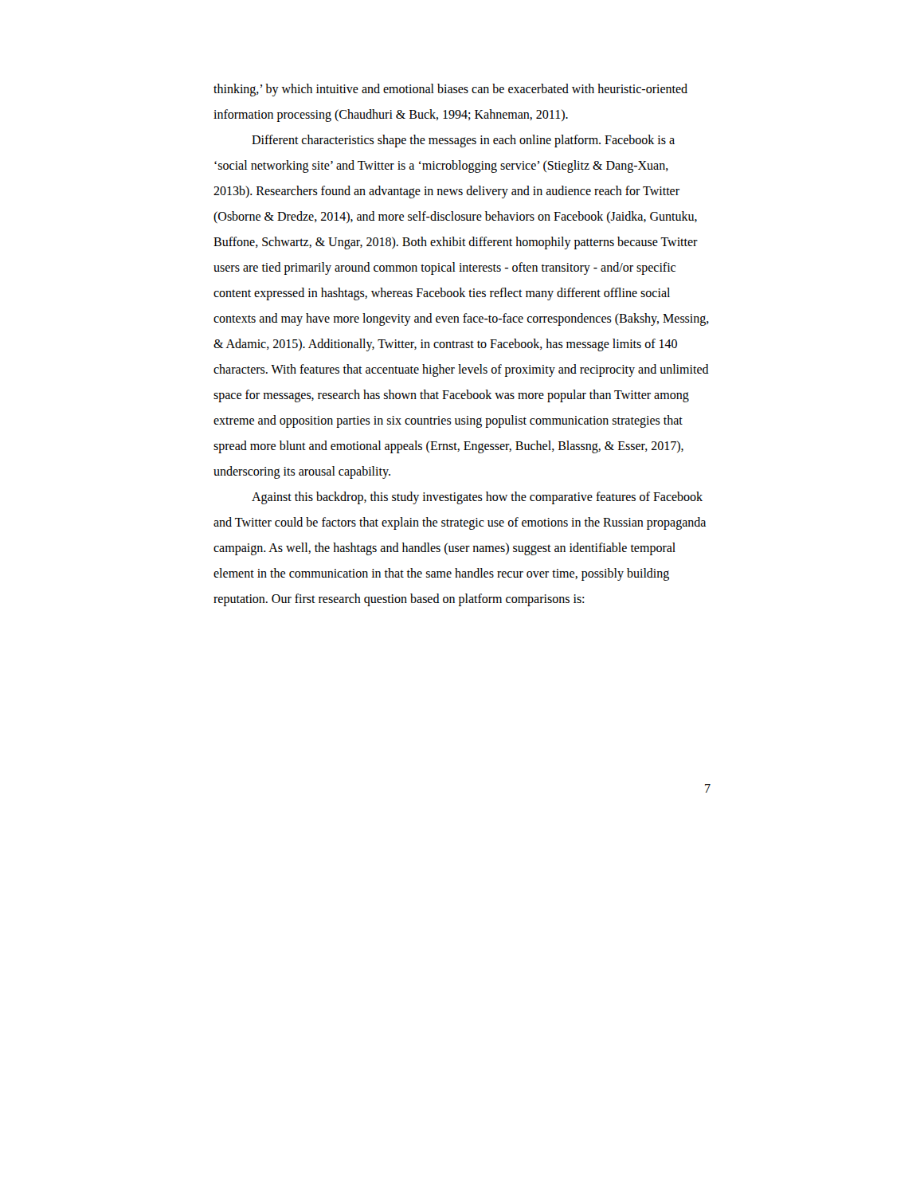thinking,’ by which intuitive and emotional biases can be exacerbated with heuristic-oriented information processing (Chaudhuri & Buck, 1994; Kahneman, 2011).
Different characteristics shape the messages in each online platform. Facebook is a ‘social networking site’ and Twitter is a ‘microblogging service’ (Stieglitz & Dang-Xuan, 2013b). Researchers found an advantage in news delivery and in audience reach for Twitter (Osborne & Dredze, 2014), and more self-disclosure behaviors on Facebook (Jaidka, Guntuku, Buffone, Schwartz, & Ungar, 2018). Both exhibit different homophily patterns because Twitter users are tied primarily around common topical interests - often transitory - and/or specific content expressed in hashtags, whereas Facebook ties reflect many different offline social contexts and may have more longevity and even face-to-face correspondences (Bakshy, Messing, & Adamic, 2015). Additionally, Twitter, in contrast to Facebook, has message limits of 140 characters. With features that accentuate higher levels of proximity and reciprocity and unlimited space for messages, research has shown that Facebook was more popular than Twitter among extreme and opposition parties in six countries using populist communication strategies that spread more blunt and emotional appeals (Ernst, Engesser, Buchel, Blassng, & Esser, 2017), underscoring its arousal capability.
Against this backdrop, this study investigates how the comparative features of Facebook and Twitter could be factors that explain the strategic use of emotions in the Russian propaganda campaign. As well, the hashtags and handles (user names) suggest an identifiable temporal element in the communication in that the same handles recur over time, possibly building reputation. Our first research question based on platform comparisons is:
7